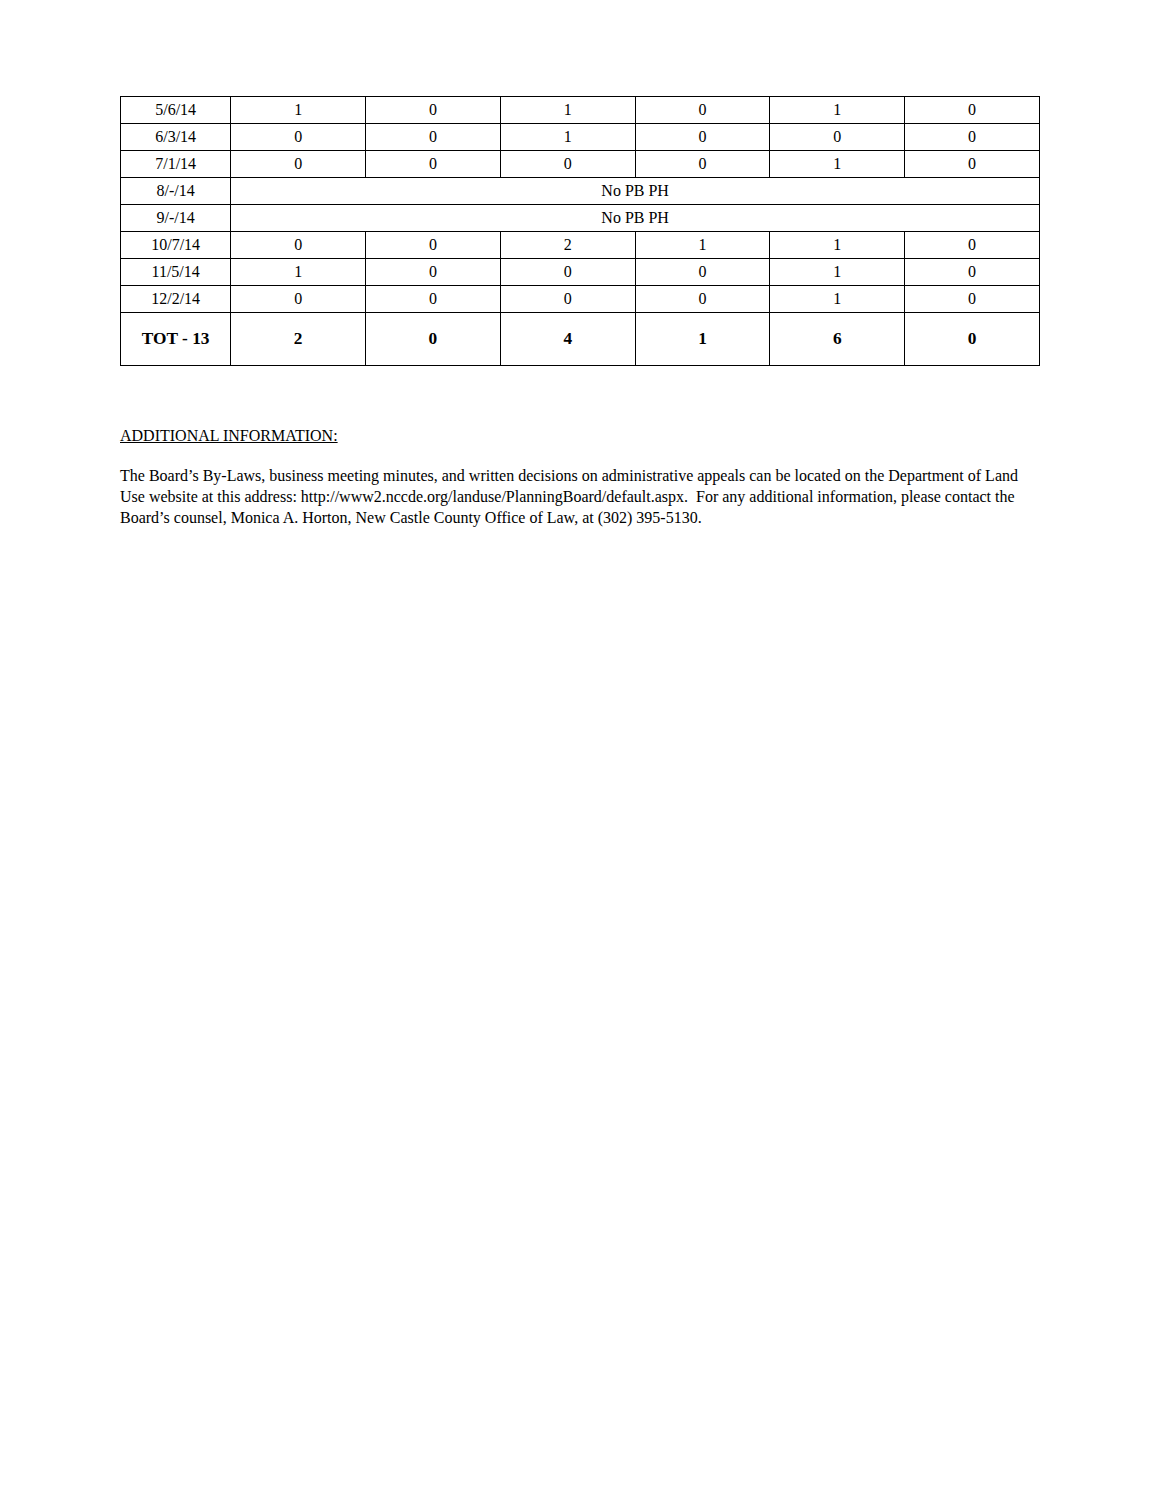| 5/6/14 | 1 | 0 | 1 | 0 | 1 | 0 |
| 6/3/14 | 0 | 0 | 1 | 0 | 0 | 0 |
| 7/1/14 | 0 | 0 | 0 | 0 | 1 | 0 |
| 8/-/14 | No PB PH |
| 9/-/14 | No PB PH |
| 10/7/14 | 0 | 0 | 2 | 1 | 1 | 0 |
| 11/5/14 | 1 | 0 | 0 | 0 | 1 | 0 |
| 12/2/14 | 0 | 0 | 0 | 0 | 1 | 0 |
| TOT - 13 | 2 | 0 | 4 | 1 | 6 | 0 |
ADDITIONAL INFORMATION:
The Board’s By-Laws, business meeting minutes, and written decisions on administrative appeals can be located on the Department of Land Use website at this address: http://www2.nccde.org/landuse/PlanningBoard/default.aspx. For any additional information, please contact the Board’s counsel, Monica A. Horton, New Castle County Office of Law, at (302) 395-5130.